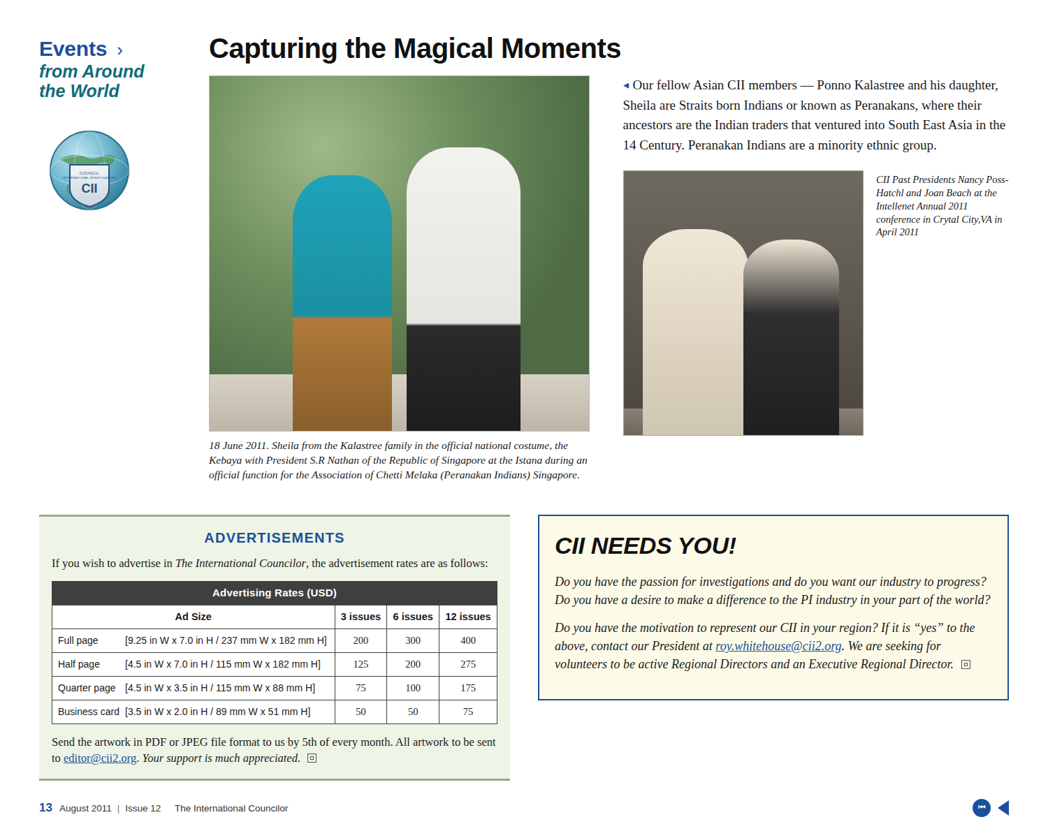Events ›
from Around
the World
COUNCIL INTERNATIONAL INVESTIGATORS CII
Capturing the Magical Moments
18 June 2011. Sheila from the Kalastree family in the official national costume, the Kebaya with President S.R Nathan of the Republic of Singapore at the Istana during an official function for the Association of Chetti Melaka (Peranakan Indians) Singapore.
◂Our fellow Asian CII members — Ponno Kalastree and his daughter, Sheila are Straits born Indians or known as Peranakans, where their ancestors are the Indian traders that ventured into South East Asia in the 14 Century. Peranakan Indians are a minority ethnic group.
CII Past Presidents Nancy Poss-Hatchl and Joan Beach at the Intellenet Annual 2011 conference in Crytal City,VA in April 2011
ADVERTISEMENTS
If you wish to advertise in The International Councilor, the advertisement rates are as follows:
Advertising Rates (USD)
| Ad Size | 3 issues | 6 issues | 12 issues |
| --- | --- | --- | --- |
| Full page [9.25 in W x 7.0 in H / 237 mm W x 182 mm H] | 200 | 300 | 400 |
| Half page [4.5 in W x 7.0 in H / 115 mm W x 182 mm H] | 125 | 200 | 275 |
| Quarter page [4.5 in W x 3.5 in H / 115 mm W x 88 mm H] | 75 | 100 | 175 |
| Business card [3.5 in W x 2.0 in H / 89 mm W x 51 mm H] | 50 | 50 | 75 |
Send the artwork in PDF or JPEG file format to us by 5th of every month. All artwork to be sent to editor@cii2.org. Your support is much appreciated.
CII NEEDS YOU!
Do you have the passion for investigations and do you want our industry to progress? Do you have a desire to make a difference to the PI industry in your part of the world?
Do you have the motivation to represent our CII in your region? If it is “yes” to the above, contact our President at roy.whitehouse@cii2.org. We are seeking for volunteers to be active Regional Directors and an Executive Regional Director.
13 August 2011|Issue 12 The International Councilor
⏮